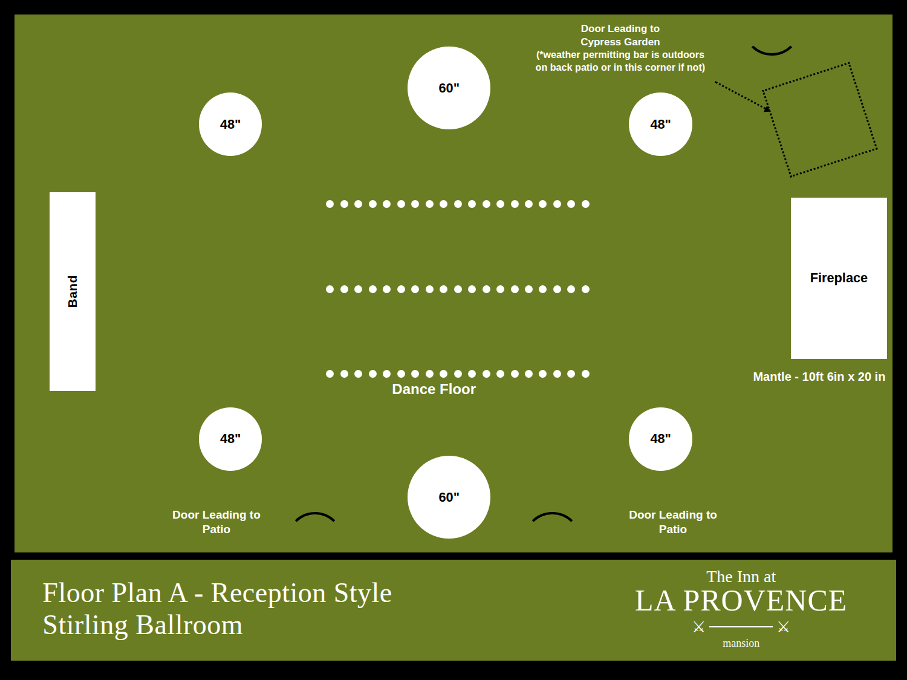Door Leading to
Cypress Garden
(*weather permitting bar is outdoors
on back patio or in this corner if not)
48"
60"
48"
48"
60"
48"
Band
Fireplace
Mantle - 10ft 6in x 20 in
Dance Floor
Door Leading to
Patio
Door Leading to
Patio
Floor Plan A - Reception Style
Stirling Ballroom
The Inn at
LA PROVENCE
⚔ ⚔
mansion